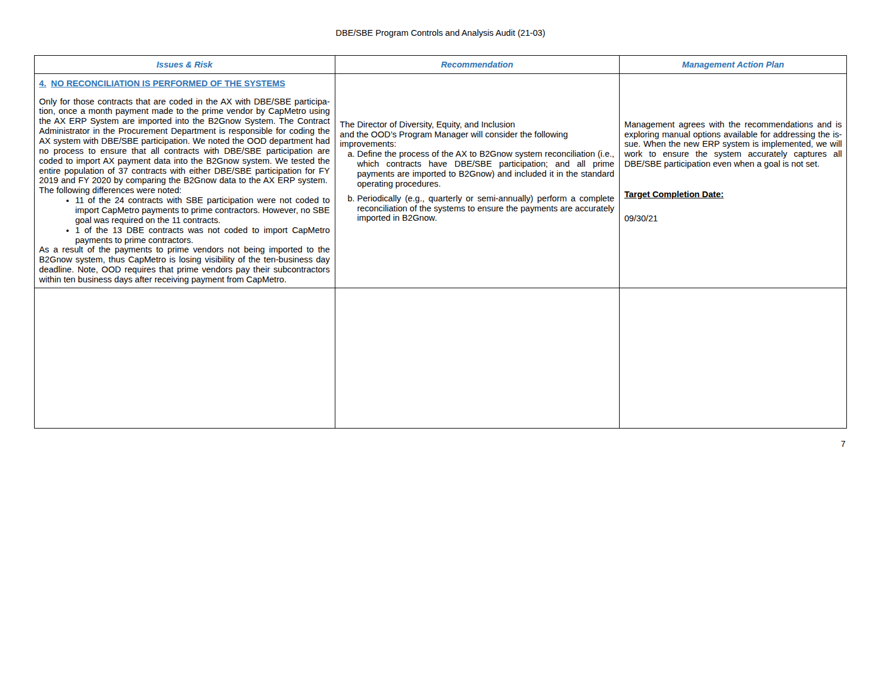DBE/SBE Program Controls and Analysis Audit (21-03)
| Issues & Risk | Recommendation | Management Action Plan |
| --- | --- | --- |
| 4. NO RECONCILIATION IS PERFORMED OF THE SYSTEMS Only for those contracts that are coded in the AX with DBE/SBE participation, once a month payment made to the prime vendor by CapMetro using the AX ERP System are imported into the B2Gnow System. The Contract Administrator in the Procurement Department is responsible for coding the AX system with DBE/SBE participation. We noted the OOD department had no process to ensure that all contracts with DBE/SBE participation are coded to import AX payment data into the B2Gnow system. We tested the entire population of 37 contracts with either DBE/SBE participation for FY 2019 and FY 2020 by comparing the B2Gnow data to the AX ERP system. The following differences were noted: 11 of the 24 contracts with SBE participation were not coded to import CapMetro payments to prime contractors. However, no SBE goal was required on the 11 contracts. 1 of the 13 DBE contracts was not coded to import CapMetro payments to prime contractors. As a result of the payments to prime vendors not being imported to the B2Gnow system, thus CapMetro is losing visibility of the ten-business day deadline. Note, OOD requires that prime vendors pay their subcontractors within ten business days after receiving payment from CapMetro. | The Director of Diversity, Equity, and Inclusion and the OOD’s Program Manager will consider the following improvements: Define the process of the AX to B2Gnow system reconciliation (i.e., which contracts have DBE/SBE participation; and all prime payments are imported to B2Gnow) and included it in the standard operating procedures. Periodically (e.g., quarterly or semi-annually) perform a complete reconciliation of the systems to ensure the payments are accurately imported in B2Gnow. | Management agrees with the recommendations and is exploring manual options available for addressing the issue. When the new ERP system is implemented, we will work to ensure the system accurately captures all DBE/SBE participation even when a goal is not set. Target Completion Date: 09/30/21 |
7